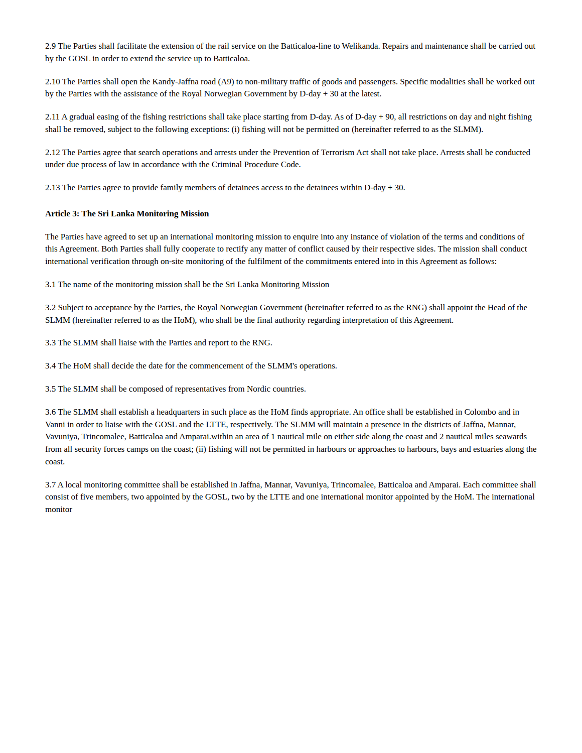2.9 The Parties shall facilitate the extension of the rail service on the Batticaloa-line to Welikanda. Repairs and maintenance shall be carried out by the GOSL in order to extend the service up to Batticaloa.
2.10 The Parties shall open the Kandy-Jaffna road (A9) to non-military traffic of goods and passengers. Specific modalities shall be worked out by the Parties with the assistance of the Royal Norwegian Government by D-day + 30 at the latest.
2.11 A gradual easing of the fishing restrictions shall take place starting from D-day. As of D-day + 90, all restrictions on day and night fishing shall be removed, subject to the following exceptions: (i) fishing will not be permitted on (hereinafter referred to as the SLMM).
2.12 The Parties agree that search operations and arrests under the Prevention of Terrorism Act shall not take place. Arrests shall be conducted under due process of law in accordance with the Criminal Procedure Code.
2.13 The Parties agree to provide family members of detainees access to the detainees within D-day + 30.
Article 3: The Sri Lanka Monitoring Mission
The Parties have agreed to set up an international monitoring mission to enquire into any instance of violation of the terms and conditions of this Agreement. Both Parties shall fully cooperate to rectify any matter of conflict caused by their respective sides. The mission shall conduct international verification through on-site monitoring of the fulfilment of the commitments entered into in this Agreement as follows:
3.1 The name of the monitoring mission shall be the Sri Lanka Monitoring Mission
3.2 Subject to acceptance by the Parties, the Royal Norwegian Government (hereinafter referred to as the RNG) shall appoint the Head of the SLMM (hereinafter referred to as the HoM), who shall be the final authority regarding interpretation of this Agreement.
3.3 The SLMM shall liaise with the Parties and report to the RNG.
3.4 The HoM shall decide the date for the commencement of the SLMM's operations.
3.5 The SLMM shall be composed of representatives from Nordic countries.
3.6 The SLMM shall establish a headquarters in such place as the HoM finds appropriate. An office shall be established in Colombo and in Vanni in order to liaise with the GOSL and the LTTE, respectively. The SLMM will maintain a presence in the districts of Jaffna, Mannar, Vavuniya, Trincomalee, Batticaloa and Amparai.within an area of 1 nautical mile on either side along the coast and 2 nautical miles seawards from all security forces camps on the coast; (ii) fishing will not be permitted in harbours or approaches to harbours, bays and estuaries along the coast.
3.7 A local monitoring committee shall be established in Jaffna, Mannar, Vavuniya, Trincomalee, Batticaloa and Amparai. Each committee shall consist of five members, two appointed by the GOSL, two by the LTTE and one international monitor appointed by the HoM. The international monitor